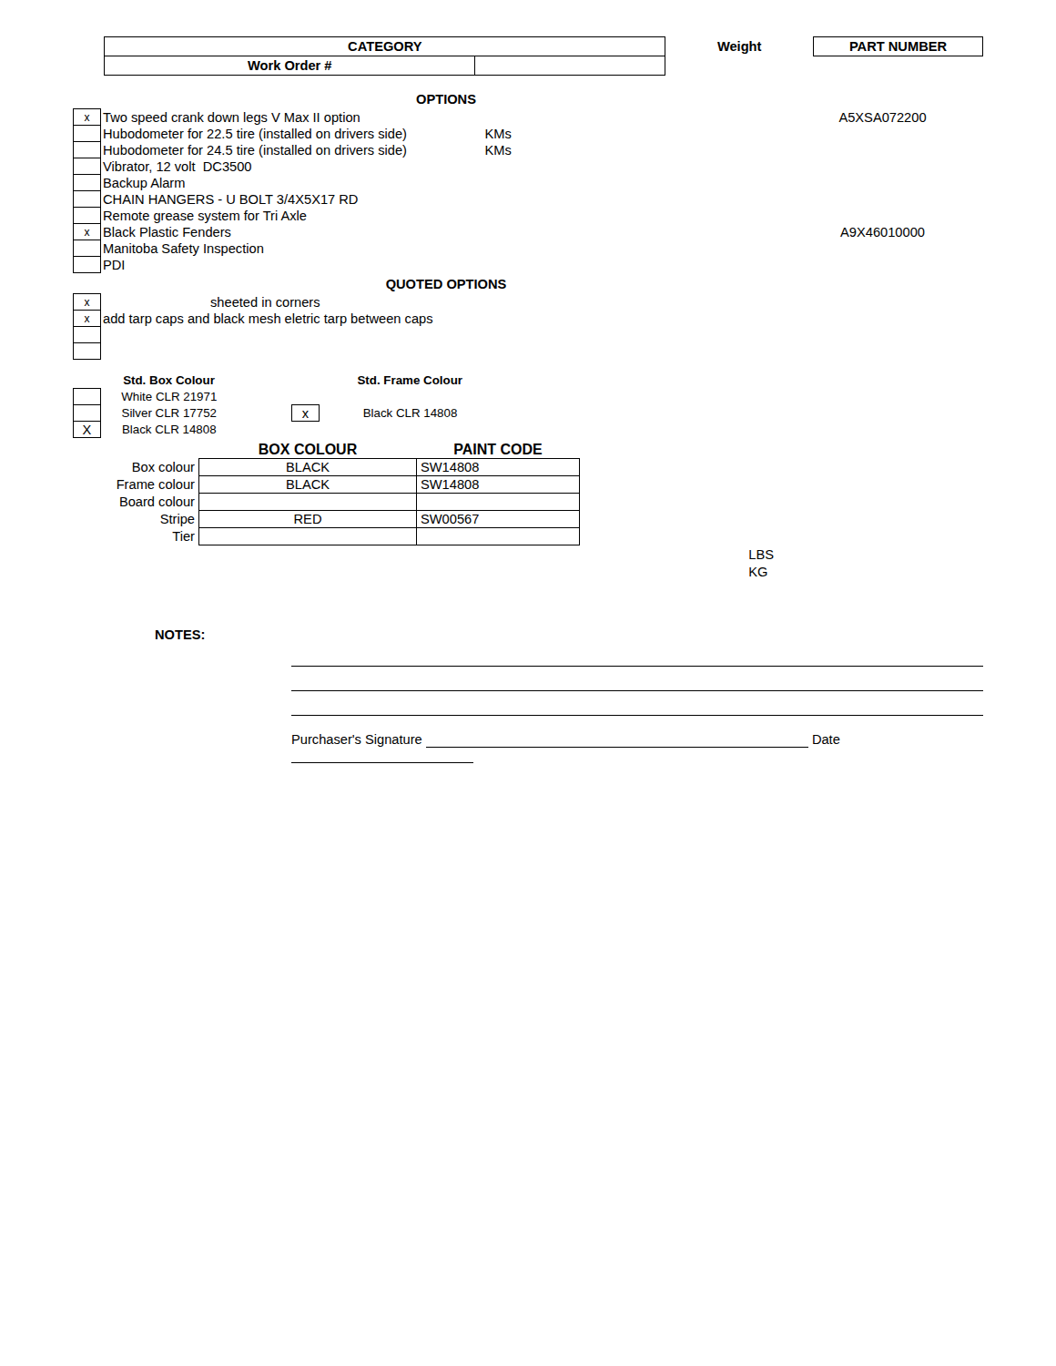| | CATEGORY | Weight | PART NUMBER |
| | Work Order # | | | |
OPTIONS
| x | Two speed crank down legs V Max II option | | | A5XSA072200 |
| | Hubodometer for 22.5 tire (installed on drivers side) | KMs | | |
| | Hubodometer for 24.5 tire (installed on drivers side) | KMs | | |
| | Vibrator, 12 volt DC3500 | | | |
| | Backup Alarm | | | |
| | CHAIN HANGERS - U BOLT 3/4X5X17 RD | | | |
| | Remote grease system for Tri Axle | | | |
| x | Black Plastic Fenders | | | A9X46010000 |
| | Manitoba Safety Inspection | | | |
| | PDI | | | |
QUOTED OPTIONS
| x | sheeted in corners |
| x | add tarp caps and black mesh eletric tarp between caps |
| | Std. Box Colour | | | Std. Frame Colour | |
| | White CLR 21971 | | | | |
| | Silver CLR 17752 | | x | Black CLR 14808 | |
| X | Black CLR 14808 | | | | |
| | BOX COLOUR | PAINT CODE |
| Box colour | BLACK | SW14808 |
| Frame colour | BLACK | SW14808 |
| Board colour | | |
| Stripe | RED | SW00567 |
| Tier | | |
LBS
KG
NOTES:
Purchaser's Signature Date